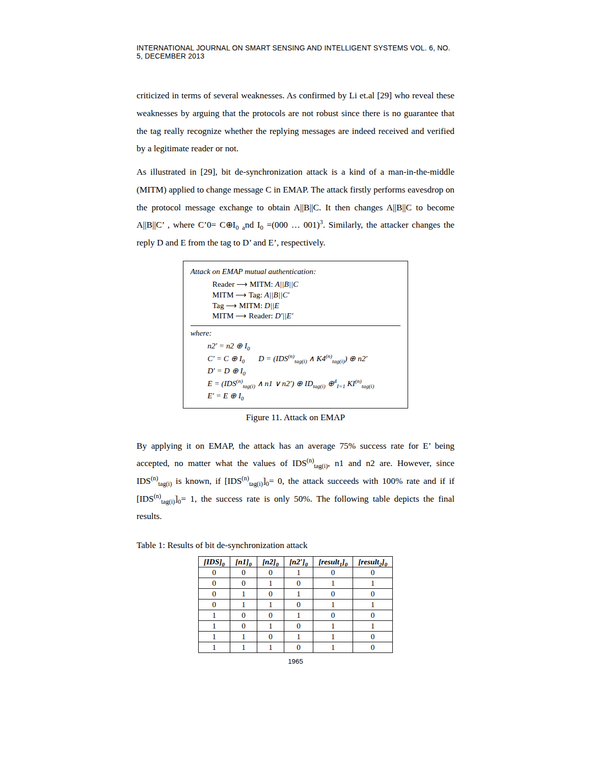INTERNATIONAL JOURNAL ON SMART SENSING AND INTELLIGENT SYSTEMS VOL. 6, NO. 5, DECEMBER 2013
criticized in terms of several weaknesses. As confirmed by Li et.al [29] who reveal these weaknesses by arguing that the protocols are not robust since there is no guarantee that the tag really recognize whether the replying messages are indeed received and verified by a legitimate reader or not.
As illustrated in [29], bit de-synchronization attack is a kind of a man-in-the-middle (MITM) applied to change message C in EMAP. The attack firstly performs eavesdrop on the protocol message exchange to obtain A||B||C. It then changes A||B||C to become A||B||C’ , where C’0= C⊕I0 and I0 =(000 … 001)3. Similarly, the attacker changes the reply D and E from the tag to D’ and E’, respectively.
Attack on EMAP mutual authentication:
Reader ⟶ MITM: A||B||C
MITM ⟶ Tag: A||B||C′
Tag ⟶ MITM: D||E
MITM ⟶ Reader: D′||E′
where:
n2′ = n2 ⊕ I0
C′ = C ⊕ I0 D = (IDS(n)tag(i) ∧ K4(n)tag(i)) ⊕ n2′
D′ = D ⊕ I0
E = (IDS(n)tag(i) ∧ n1 ∨ n2′) ⊕ IDtag(i) ⊕4I=1 KI(n)tag(i)
E′ = E ⊕ I0
Figure 11. Attack on EMAP
By applying it on EMAP, the attack has an average 75% success rate for E’ being accepted, no matter what the values of IDS(n)tag(i), n1 and n2 are. However, since IDS(n)tag(i) is known, if [IDS(n)tag(i)]0= 0, the attack succeeds with 100% rate and if if [IDS(n)tag(i)]0= 1, the success rate is only 50%. The following table depicts the final results.
Table 1: Results of bit de-synchronization attack
| [IDS] 0 | [n1] 0 | [n2] 0 | [n2′] 0 | [result 1 ] 0 | [result 2 ] 0 |
| --- | --- | --- | --- | --- | --- |
| 0 | 0 | 0 | 1 | 0 | 0 |
| 0 | 0 | 1 | 0 | 1 | 1 |
| 0 | 1 | 0 | 1 | 0 | 0 |
| 0 | 1 | 1 | 0 | 1 | 1 |
| 1 | 0 | 0 | 1 | 0 | 0 |
| 1 | 0 | 1 | 0 | 1 | 1 |
| 1 | 1 | 0 | 1 | 1 | 0 |
| 1 | 1 | 1 | 0 | 1 | 0 |
1965